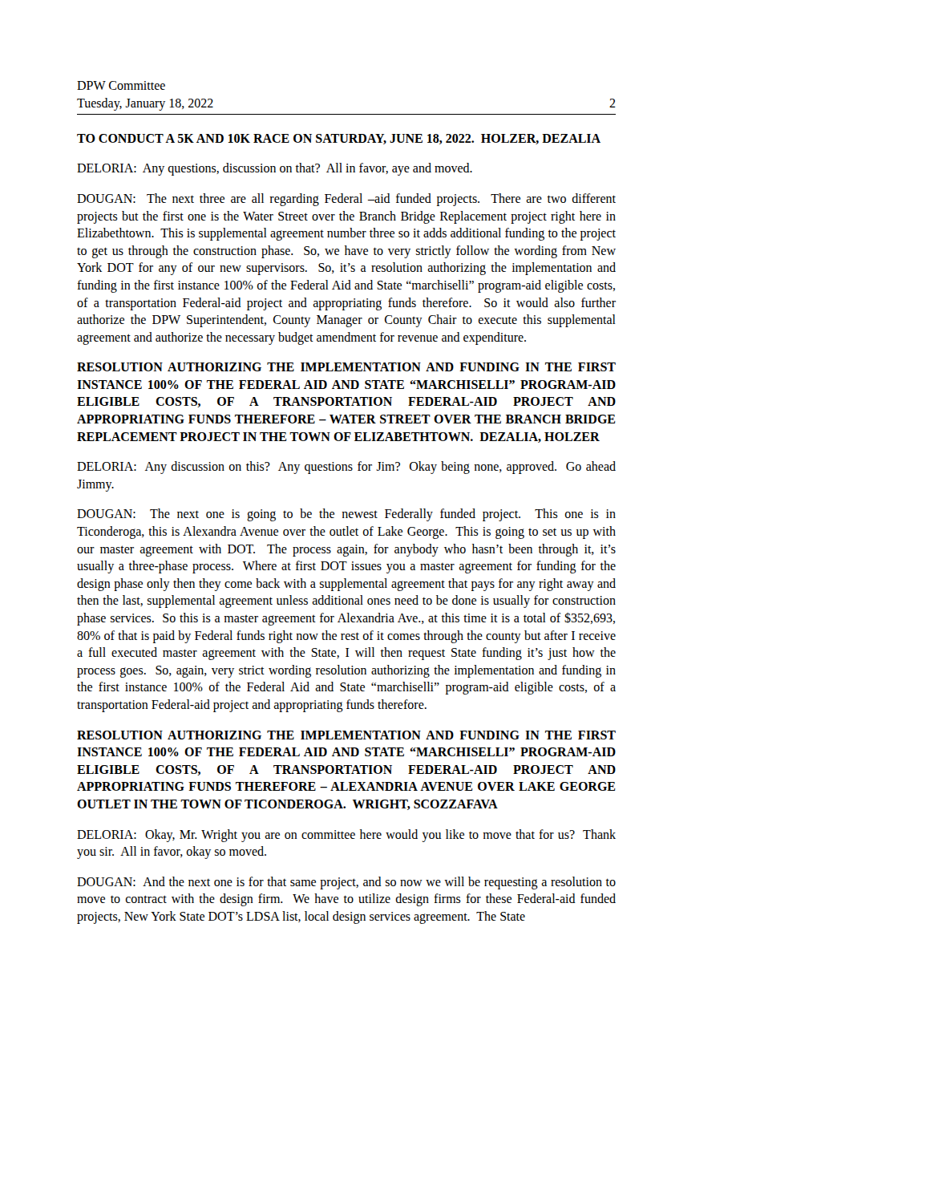DPW Committee
Tuesday, January 18, 2022
2
TO CONDUCT A 5K AND 10K RACE ON SATURDAY, JUNE 18, 2022. Holzer, DeZalia
DELORIA: Any questions, discussion on that? All in favor, aye and moved.
DOUGAN: The next three are all regarding Federal –aid funded projects. There are two different projects but the first one is the Water Street over the Branch Bridge Replacement project right here in Elizabethtown. This is supplemental agreement number three so it adds additional funding to the project to get us through the construction phase. So, we have to very strictly follow the wording from New York DOT for any of our new supervisors. So, it’s a resolution authorizing the implementation and funding in the first instance 100% of the Federal Aid and State “marchiselli” program-aid eligible costs, of a transportation Federal-aid project and appropriating funds therefore. So it would also further authorize the DPW Superintendent, County Manager or County Chair to execute this supplemental agreement and authorize the necessary budget amendment for revenue and expenditure.
RESOLUTION AUTHORIZING THE IMPLEMENTATION AND FUNDING IN THE FIRST INSTANCE 100% OF THE FEDERAL AID AND STATE “MARCHISELLI” PROGRAM-AID ELIGIBLE COSTS, OF A TRANSPORTATION FEDERAL-AID PROJECT AND APPROPRIATING FUNDS THEREFORE – WATER STREET OVER THE BRANCH BRIDGE REPLACEMENT PROJECT IN THE TOWN OF ELIZABETHTOWN. DeZalia, Holzer
DELORIA: Any discussion on this? Any questions for Jim? Okay being none, approved. Go ahead Jimmy.
DOUGAN: The next one is going to be the newest Federally funded project. This one is in Ticonderoga, this is Alexandra Avenue over the outlet of Lake George. This is going to set us up with our master agreement with DOT. The process again, for anybody who hasn’t been through it, it’s usually a three-phase process. Where at first DOT issues you a master agreement for funding for the design phase only then they come back with a supplemental agreement that pays for any right away and then the last, supplemental agreement unless additional ones need to be done is usually for construction phase services. So this is a master agreement for Alexandria Ave., at this time it is a total of $352,693, 80% of that is paid by Federal funds right now the rest of it comes through the county but after I receive a full executed master agreement with the State, I will then request State funding it’s just how the process goes. So, again, very strict wording resolution authorizing the implementation and funding in the first instance 100% of the Federal Aid and State “marchiselli” program-aid eligible costs, of a transportation Federal-aid project and appropriating funds therefore.
RESOLUTION AUTHORIZING THE IMPLEMENTATION AND FUNDING IN THE FIRST INSTANCE 100% OF THE FEDERAL AID AND STATE “MARCHISELLI” PROGRAM-AID ELIGIBLE COSTS, OF A TRANSPORTATION FEDERAL-AID PROJECT AND APPROPRIATING FUNDS THEREFORE – ALEXANDRIA AVENUE OVER LAKE GEORGE OUTLET IN THE TOWN OF TICONDEROGA. Wright, Scozzafava
DELORIA: Okay, Mr. Wright you are on committee here would you like to move that for us? Thank you sir. All in favor, okay so moved.
DOUGAN: And the next one is for that same project, and so now we will be requesting a resolution to move to contract with the design firm. We have to utilize design firms for these Federal-aid funded projects, New York State DOT’s LDSA list, local design services agreement. The State